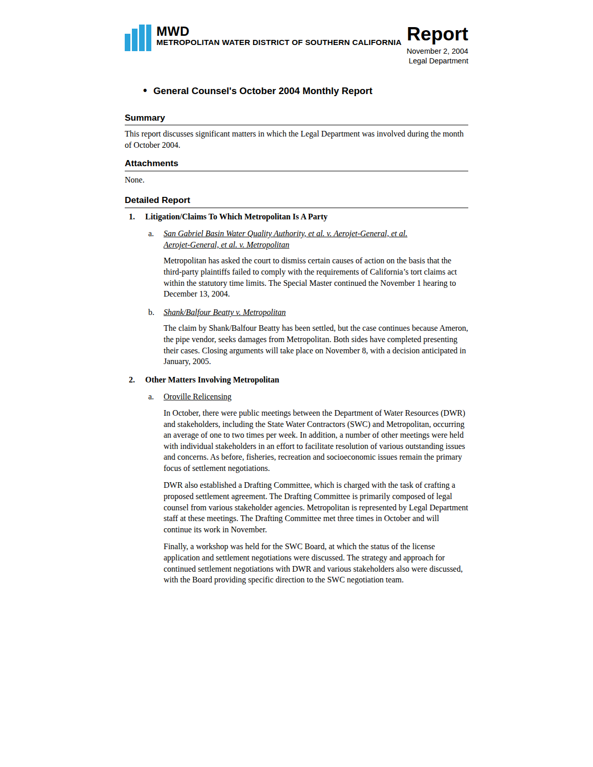MWD
METROPOLITAN WATER DISTRICT OF SOUTHERN CALIFORNIA
Report
November 2, 2004
Legal Department
General Counsel's October 2004 Monthly Report
Summary
This report discusses significant matters in which the Legal Department was involved during the month of October 2004.
Attachments
None.
Detailed Report
Litigation/Claims To Which Metropolitan Is A Party
San Gabriel Basin Water Quality Authority, et al. v. Aerojet-General, et al. Aerojet-General, et al. v. Metropolitan
Metropolitan has asked the court to dismiss certain causes of action on the basis that the third-party plaintiffs failed to comply with the requirements of California’s tort claims act within the statutory time limits. The Special Master continued the November 1 hearing to December 13, 2004.
Shank/Balfour Beatty v. Metropolitan
The claim by Shank/Balfour Beatty has been settled, but the case continues because Ameron, the pipe vendor, seeks damages from Metropolitan. Both sides have completed presenting their cases. Closing arguments will take place on November 8, with a decision anticipated in January, 2005.
Other Matters Involving Metropolitan
Oroville Relicensing
In October, there were public meetings between the Department of Water Resources (DWR) and stakeholders, including the State Water Contractors (SWC) and Metropolitan, occurring an average of one to two times per week. In addition, a number of other meetings were held with individual stakeholders in an effort to facilitate resolution of various outstanding issues and concerns. As before, fisheries, recreation and socioeconomic issues remain the primary focus of settlement negotiations.
DWR also established a Drafting Committee, which is charged with the task of crafting a proposed settlement agreement. The Drafting Committee is primarily composed of legal counsel from various stakeholder agencies. Metropolitan is represented by Legal Department staff at these meetings. The Drafting Committee met three times in October and will continue its work in November.
Finally, a workshop was held for the SWC Board, at which the status of the license application and settlement negotiations were discussed. The strategy and approach for continued settlement negotiations with DWR and various stakeholders also were discussed, with the Board providing specific direction to the SWC negotiation team.